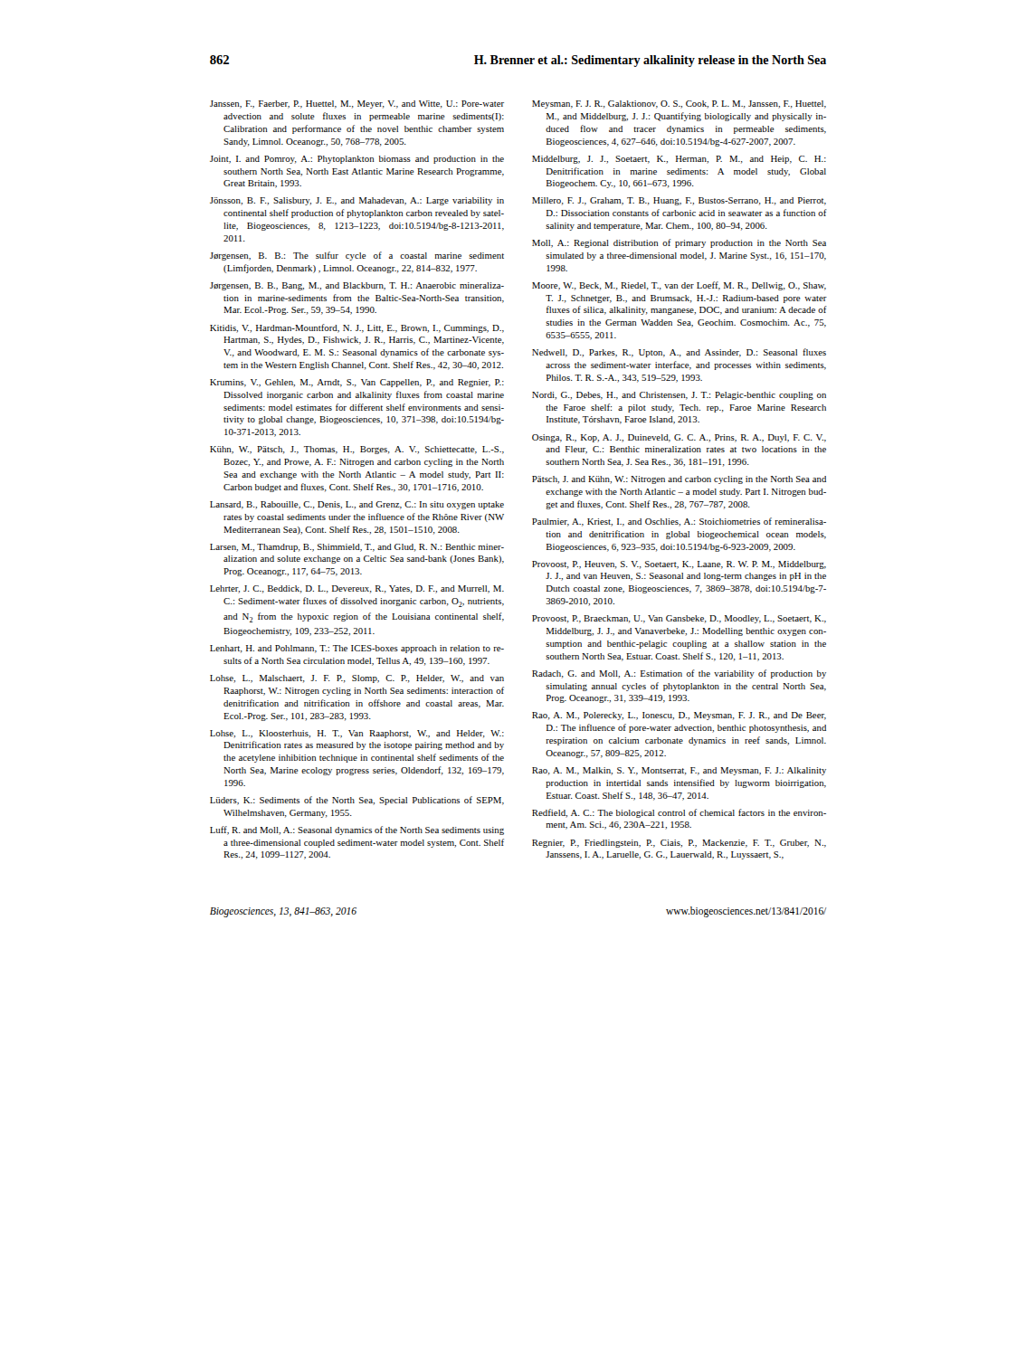862
H. Brenner et al.: Sedimentary alkalinity release in the North Sea
Janssen, F., Faerber, P., Huettel, M., Meyer, V., and Witte, U.: Pore-water advection and solute fluxes in permeable marine sediments(I): Calibration and performance of the novel benthic chamber system Sandy, Limnol. Oceanogr., 50, 768–778, 2005.
Joint, I. and Pomroy, A.: Phytoplankton biomass and production in the southern North Sea, North East Atlantic Marine Research Programme, Great Britain, 1993.
Jönsson, B. F., Salisbury, J. E., and Mahadevan, A.: Large variability in continental shelf production of phytoplankton carbon revealed by satellite, Biogeosciences, 8, 1213–1223, doi:10.5194/bg-8-1213-2011, 2011.
Jørgensen, B. B.: The sulfur cycle of a coastal marine sediment (Limfjorden, Denmark) , Limnol. Oceanogr., 22, 814–832, 1977.
Jørgensen, B. B., Bang, M., and Blackburn, T. H.: Anaerobic mineralization in marine-sediments from the Baltic-Sea-North-Sea transition, Mar. Ecol.-Prog. Ser., 59, 39–54, 1990.
Kitidis, V., Hardman-Mountford, N. J., Litt, E., Brown, I., Cummings, D., Hartman, S., Hydes, D., Fishwick, J. R., Harris, C., Martinez-Vicente, V., and Woodward, E. M. S.: Seasonal dynamics of the carbonate system in the Western English Channel, Cont. Shelf Res., 42, 30–40, 2012.
Krumins, V., Gehlen, M., Arndt, S., Van Cappellen, P., and Regnier, P.: Dissolved inorganic carbon and alkalinity fluxes from coastal marine sediments: model estimates for different shelf environments and sensitivity to global change, Biogeosciences, 10, 371–398, doi:10.5194/bg-10-371-2013, 2013.
Kühn, W., Pätsch, J., Thomas, H., Borges, A. V., Schiettecatte, L.-S., Bozec, Y., and Prowe, A. F.: Nitrogen and carbon cycling in the North Sea and exchange with the North Atlantic – A model study, Part II: Carbon budget and fluxes, Cont. Shelf Res., 30, 1701–1716, 2010.
Lansard, B., Rabouille, C., Denis, L., and Grenz, C.: In situ oxygen uptake rates by coastal sediments under the influence of the Rhône River (NW Mediterranean Sea), Cont. Shelf Res., 28, 1501–1510, 2008.
Larsen, M., Thamdrup, B., Shimmield, T., and Glud, R. N.: Benthic mineralization and solute exchange on a Celtic Sea sand-bank (Jones Bank), Prog. Oceanogr., 117, 64–75, 2013.
Lehrter, J. C., Beddick, D. L., Devereux, R., Yates, D. F., and Murrell, M. C.: Sediment-water fluxes of dissolved inorganic carbon, O2, nutrients, and N2 from the hypoxic region of the Louisiana continental shelf, Biogeochemistry, 109, 233–252, 2011.
Lenhart, H. and Pohlmann, T.: The ICES-boxes approach in relation to results of a North Sea circulation model, Tellus A, 49, 139–160, 1997.
Lohse, L., Malschaert, J. F. P., Slomp, C. P., Helder, W., and van Raaphorst, W.: Nitrogen cycling in North Sea sediments: interaction of denitrification and nitrification in offshore and coastal areas, Mar. Ecol.-Prog. Ser., 101, 283–283, 1993.
Lohse, L., Kloosterhuis, H. T., Van Raaphorst, W., and Helder, W.: Denitrification rates as measured by the isotope pairing method and by the acetylene inhibition technique in continental shelf sediments of the North Sea, Marine ecology progress series, Oldendorf, 132, 169–179, 1996.
Lüders, K.: Sediments of the North Sea, Special Publications of SEPM, Wilhelmshaven, Germany, 1955.
Luff, R. and Moll, A.: Seasonal dynamics of the North Sea sediments using a three-dimensional coupled sediment-water model system, Cont. Shelf Res., 24, 1099–1127, 2004.
Meysman, F. J. R., Galaktionov, O. S., Cook, P. L. M., Janssen, F., Huettel, M., and Middelburg, J. J.: Quantifying biologically and physically induced flow and tracer dynamics in permeable sediments, Biogeosciences, 4, 627–646, doi:10.5194/bg-4-627-2007, 2007.
Middelburg, J. J., Soetaert, K., Herman, P. M., and Heip, C. H.: Denitrification in marine sediments: A model study, Global Biogeochem. Cy., 10, 661–673, 1996.
Millero, F. J., Graham, T. B., Huang, F., Bustos-Serrano, H., and Pierrot, D.: Dissociation constants of carbonic acid in seawater as a function of salinity and temperature, Mar. Chem., 100, 80–94, 2006.
Moll, A.: Regional distribution of primary production in the North Sea simulated by a three-dimensional model, J. Marine Syst., 16, 151–170, 1998.
Moore, W., Beck, M., Riedel, T., van der Loeff, M. R., Dellwig, O., Shaw, T. J., Schnetger, B., and Brumsack, H.-J.: Radium-based pore water fluxes of silica, alkalinity, manganese, DOC, and uranium: A decade of studies in the German Wadden Sea, Geochim. Cosmochim. Ac., 75, 6535–6555, 2011.
Nedwell, D., Parkes, R., Upton, A., and Assinder, D.: Seasonal fluxes across the sediment-water interface, and processes within sediments, Philos. T. R. S.-A., 343, 519–529, 1993.
Nordi, G., Debes, H., and Christensen, J. T.: Pelagic-benthic coupling on the Faroe shelf: a pilot study, Tech. rep., Faroe Marine Research Institute, Tórshavn, Faroe Island, 2013.
Osinga, R., Kop, A. J., Duineveld, G. C. A., Prins, R. A., Duyl, F. C. V., and Fleur, C.: Benthic mineralization rates at two locations in the southern North Sea, J. Sea Res., 36, 181–191, 1996.
Pätsch, J. and Kühn, W.: Nitrogen and carbon cycling in the North Sea and exchange with the North Atlantic – a model study. Part I. Nitrogen budget and fluxes, Cont. Shelf Res., 28, 767–787, 2008.
Paulmier, A., Kriest, I., and Oschlies, A.: Stoichiometries of remineralisation and denitrification in global biogeochemical ocean models, Biogeosciences, 6, 923–935, doi:10.5194/bg-6-923-2009, 2009.
Provoost, P., Heuven, S. V., Soetaert, K., Laane, R. W. P. M., Middelburg, J. J., and van Heuven, S.: Seasonal and long-term changes in pH in the Dutch coastal zone, Biogeosciences, 7, 3869–3878, doi:10.5194/bg-7-3869-2010, 2010.
Provoost, P., Braeckman, U., Van Gansbeke, D., Moodley, L., Soetaert, K., Middelburg, J. J., and Vanaverbeke, J.: Modelling benthic oxygen consumption and benthic-pelagic coupling at a shallow station in the southern North Sea, Estuar. Coast. Shelf S., 120, 1–11, 2013.
Radach, G. and Moll, A.: Estimation of the variability of production by simulating annual cycles of phytoplankton in the central North Sea, Prog. Oceanogr., 31, 339–419, 1993.
Rao, A. M., Polerecky, L., Ionescu, D., Meysman, F. J. R., and De Beer, D.: The influence of pore-water advection, benthic photosynthesis, and respiration on calcium carbonate dynamics in reef sands, Limnol. Oceanogr., 57, 809–825, 2012.
Rao, A. M., Malkin, S. Y., Montserrat, F., and Meysman, F. J.: Alkalinity production in intertidal sands intensified by lugworm bioirrigation, Estuar. Coast. Shelf S., 148, 36–47, 2014.
Redfield, A. C.: The biological control of chemical factors in the environment, Am. Sci., 46, 230A–221, 1958.
Regnier, P., Friedlingstein, P., Ciais, P., Mackenzie, F. T., Gruber, N., Janssens, I. A., Laruelle, G. G., Lauerwald, R., Luyssaert, S.,
Biogeosciences, 13, 841–863, 2016
www.biogeosciences.net/13/841/2016/